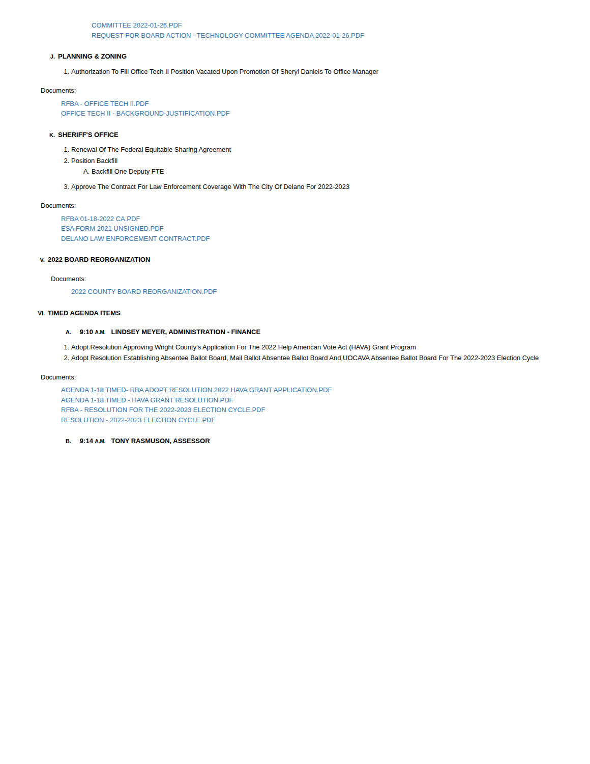COMMITTEE 2022-01-26.PDF
REQUEST FOR BOARD ACTION - TECHNOLOGY COMMITTEE AGENDA 2022-01-26.PDF
J. PLANNING & ZONING
Authorization To Fill Office Tech II Position Vacated Upon Promotion Of Sheryl Daniels To Office Manager
Documents:
RFBA - OFFICE TECH II.PDF
OFFICE TECH II - BACKGROUND-JUSTIFICATION.PDF
K. SHERIFF'S OFFICE
Renewal Of The Federal Equitable Sharing Agreement
Position Backfill
Backfill One Deputy FTE
Approve The Contract For Law Enforcement Coverage With The City Of Delano For 2022-2023
Documents:
RFBA 01-18-2022 CA.PDF
ESA FORM 2021 UNSIGNED.PDF
DELANO LAW ENFORCEMENT CONTRACT.PDF
V. 2022 BOARD REORGANIZATION
Documents:
2022 COUNTY BOARD REORGANIZATION.PDF
VI. TIMED AGENDA ITEMS
A. 9:10 A.M. LINDSEY MEYER, ADMINISTRATION - FINANCE
Adopt Resolution Approving Wright County's Application For The 2022 Help American Vote Act (HAVA) Grant Program
Adopt Resolution Establishing Absentee Ballot Board, Mail Ballot Absentee Ballot Board And UOCAVA Absentee Ballot Board For The 2022-2023 Election Cycle
Documents:
AGENDA 1-18 TIMED- RBA ADOPT RESOLUTION 2022 HAVA GRANT APPLICATION.PDF
AGENDA 1-18 TIMED - HAVA GRANT RESOLUTION.PDF
RFBA - RESOLUTION FOR THE 2022-2023 ELECTION CYCLE.PDF
RESOLUTION - 2022-2023 ELECTION CYCLE.PDF
B. 9:14 A.M. TONY RASMUSON, ASSESSOR